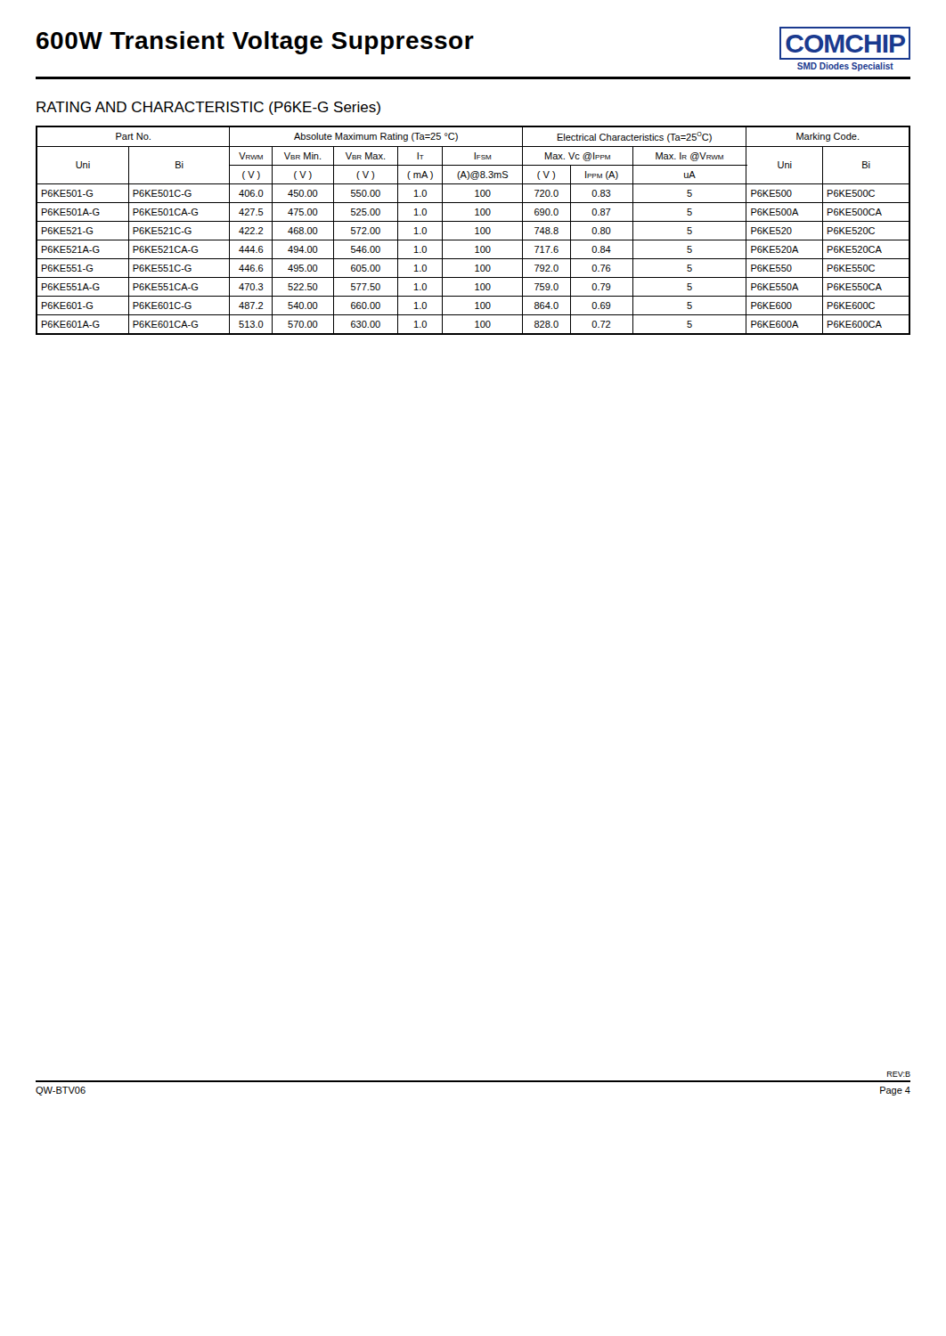600W Transient Voltage Suppressor
COMCHIP
SMD Diodes Specialist
RATING AND CHARACTERISTIC (P6KE-G Series)
| Part No. | Absolute Maximum Rating (Ta=25 °C) | Electrical Characteristics (Ta=25 O C) | Marking Code. |
| --- | --- | --- | --- |
| Uni | Bi | V RWM | V BR Min. | V BR Max. | I T | I FSM | Max. Vc @I PPM | Max. I R @V RWM | Uni | Bi |
| ( V ) | ( V ) | ( V ) | ( mA ) | (A)@8.3mS | ( V ) | I PPM (A) | uA |
| P6KE501-G | P6KE501C-G | 406.0 | 450.00 | 550.00 | 1.0 | 100 | 720.0 | 0.83 | 5 | P6KE500 | P6KE500C |
| P6KE501A-G | P6KE501CA-G | 427.5 | 475.00 | 525.00 | 1.0 | 100 | 690.0 | 0.87 | 5 | P6KE500A | P6KE500CA |
| P6KE521-G | P6KE521C-G | 422.2 | 468.00 | 572.00 | 1.0 | 100 | 748.8 | 0.80 | 5 | P6KE520 | P6KE520C |
| P6KE521A-G | P6KE521CA-G | 444.6 | 494.00 | 546.00 | 1.0 | 100 | 717.6 | 0.84 | 5 | P6KE520A | P6KE520CA |
| P6KE551-G | P6KE551C-G | 446.6 | 495.00 | 605.00 | 1.0 | 100 | 792.0 | 0.76 | 5 | P6KE550 | P6KE550C |
| P6KE551A-G | P6KE551CA-G | 470.3 | 522.50 | 577.50 | 1.0 | 100 | 759.0 | 0.79 | 5 | P6KE550A | P6KE550CA |
| P6KE601-G | P6KE601C-G | 487.2 | 540.00 | 660.00 | 1.0 | 100 | 864.0 | 0.69 | 5 | P6KE600 | P6KE600C |
| P6KE601A-G | P6KE601CA-G | 513.0 | 570.00 | 630.00 | 1.0 | 100 | 828.0 | 0.72 | 5 | P6KE600A | P6KE600CA |
REV:B
QW-BTV06 Page 4